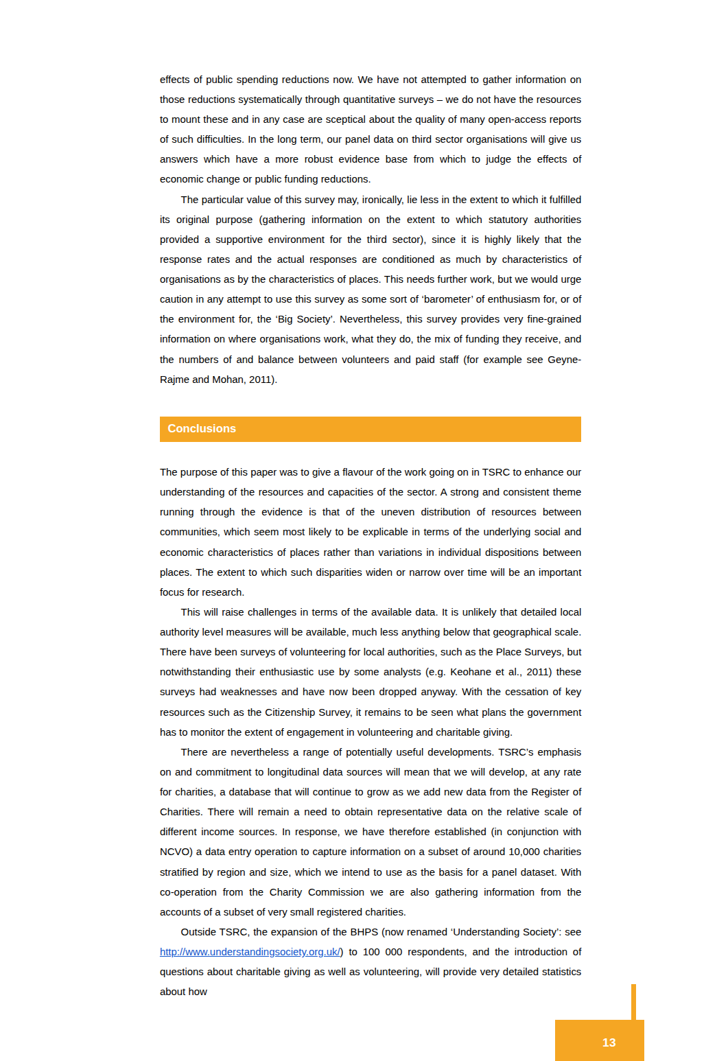effects of public spending reductions now. We have not attempted to gather information on those reductions systematically through quantitative surveys – we do not have the resources to mount these and in any case are sceptical about the quality of many open-access reports of such difficulties. In the long term, our panel data on third sector organisations will give us answers which have a more robust evidence base from which to judge the effects of economic change or public funding reductions.
The particular value of this survey may, ironically, lie less in the extent to which it fulfilled its original purpose (gathering information on the extent to which statutory authorities provided a supportive environment for the third sector), since it is highly likely that the response rates and the actual responses are conditioned as much by characteristics of organisations as by the characteristics of places. This needs further work, but we would urge caution in any attempt to use this survey as some sort of ‘barometer’ of enthusiasm for, or of the environment for, the ‘Big Society’. Nevertheless, this survey provides very fine-grained information on where organisations work, what they do, the mix of funding they receive, and the numbers of and balance between volunteers and paid staff (for example see Geyne-Rajme and Mohan, 2011).
Conclusions
The purpose of this paper was to give a flavour of the work going on in TSRC to enhance our understanding of the resources and capacities of the sector. A strong and consistent theme running through the evidence is that of the uneven distribution of resources between communities, which seem most likely to be explicable in terms of the underlying social and economic characteristics of places rather than variations in individual dispositions between places. The extent to which such disparities widen or narrow over time will be an important focus for research.
This will raise challenges in terms of the available data. It is unlikely that detailed local authority level measures will be available, much less anything below that geographical scale. There have been surveys of volunteering for local authorities, such as the Place Surveys, but notwithstanding their enthusiastic use by some analysts (e.g. Keohane et al., 2011) these surveys had weaknesses and have now been dropped anyway. With the cessation of key resources such as the Citizenship Survey, it remains to be seen what plans the government has to monitor the extent of engagement in volunteering and charitable giving.
There are nevertheless a range of potentially useful developments. TSRC’s emphasis on and commitment to longitudinal data sources will mean that we will develop, at any rate for charities, a database that will continue to grow as we add new data from the Register of Charities. There will remain a need to obtain representative data on the relative scale of different income sources. In response, we have therefore established (in conjunction with NCVO) a data entry operation to capture information on a subset of around 10,000 charities stratified by region and size, which we intend to use as the basis for a panel dataset. With co-operation from the Charity Commission we are also gathering information from the accounts of a subset of very small registered charities.
Outside TSRC, the expansion of the BHPS (now renamed ‘Understanding Society’: see http://www.understandingsociety.org.uk/) to 100 000 respondents, and the introduction of questions about charitable giving as well as volunteering, will provide very detailed statistics about how
13